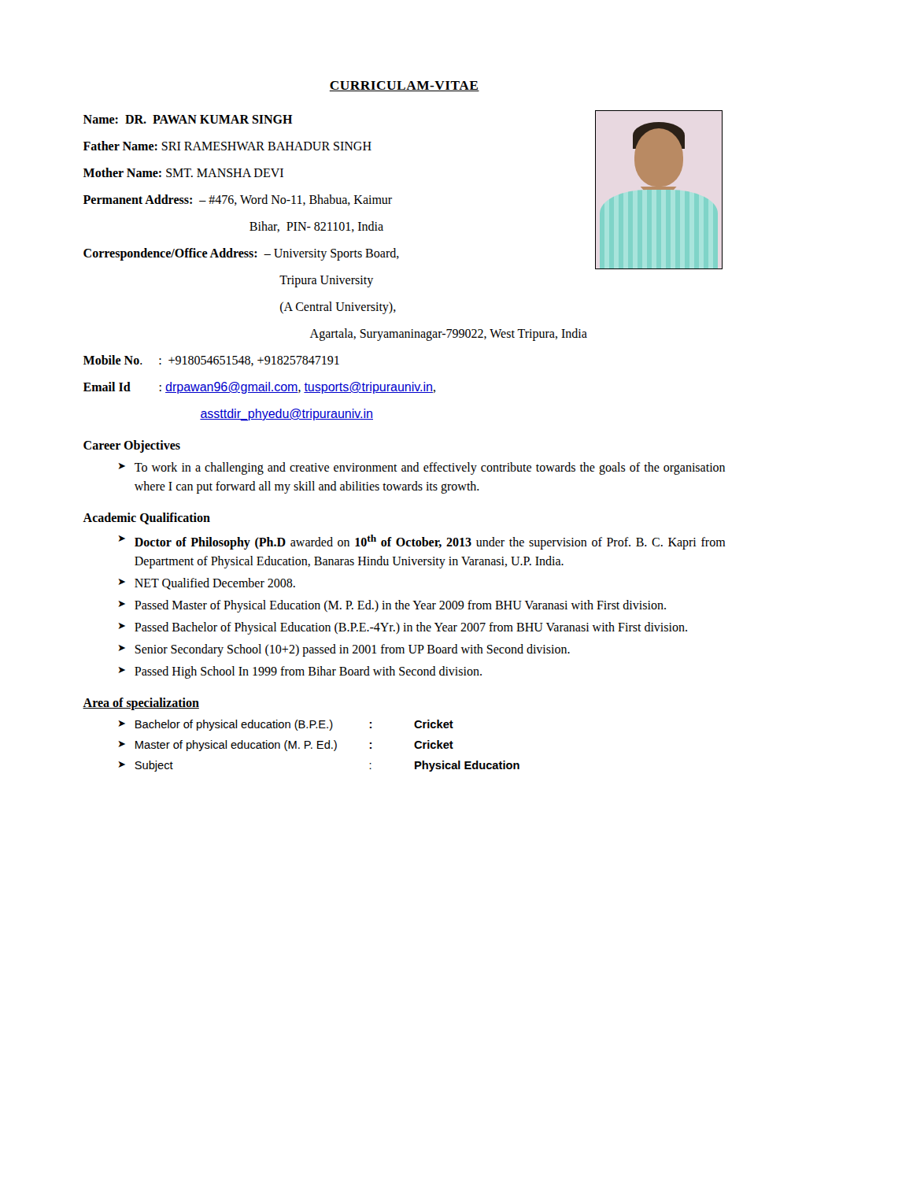CURRICULAM-VITAE
Name: DR. PAWAN KUMAR SINGH
Father Name: SRI RAMESHWAR BAHADUR SINGH
Mother Name: SMT. MANSHA DEVI
Permanent Address: – #476, Word No-11, Bhabua, Kaimur
Bihar, PIN- 821101, India
Correspondence/Office Address: – University Sports Board,
Tripura University
(A Central University),
Agartala, Suryamaninagar-799022, West Tripura, India
Mobile No. : +918054651548, +918257847191
Email Id : drpawan96@gmail.com, tusports@tripurauniv.in,
assttdir_phyedu@tripurauniv.in
Career Objectives
To work in a challenging and creative environment and effectively contribute towards the goals of the organisation where I can put forward all my skill and abilities towards its growth.
Academic Qualification
Doctor of Philosophy (Ph.D awarded on 10th of October, 2013 under the supervision of Prof. B. C. Kapri from Department of Physical Education, Banaras Hindu University in Varanasi, U.P. India.
NET Qualified December 2008.
Passed Master of Physical Education (M. P. Ed.) in the Year 2009 from BHU Varanasi with First division.
Passed Bachelor of Physical Education (B.P.E.-4Yr.) in the Year 2007 from BHU Varanasi with First division.
Senior Secondary School (10+2) passed in 2001 from UP Board with Second division.
Passed High School In 1999 from Bihar Board with Second division.
Area of specialization
Bachelor of physical education (B.P.E.) : Cricket
Master of physical education (M. P. Ed.) : Cricket
Subject : Physical Education